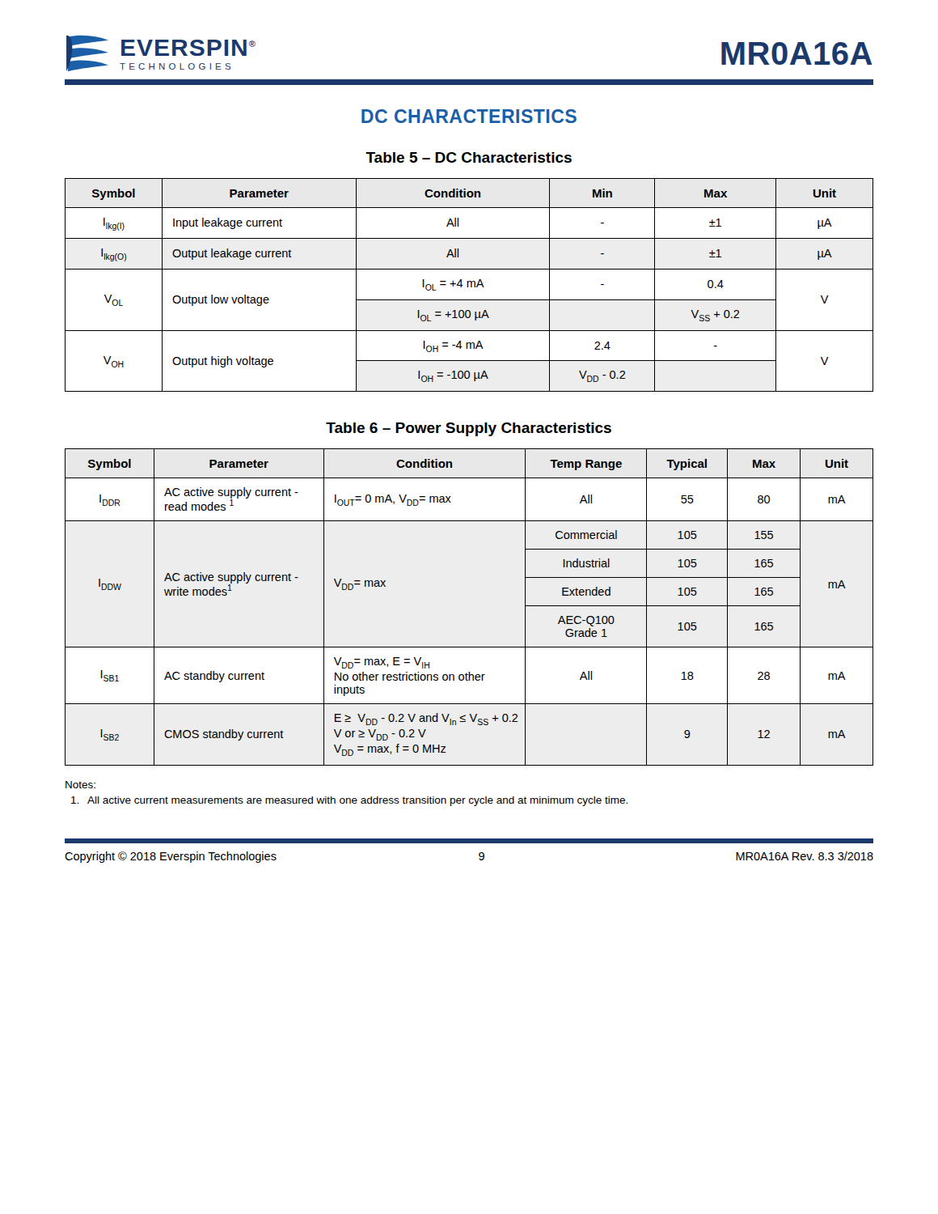EVERSPIN®
TECHNOLOGIES
MR0A16A
DC CHARACTERISTICS
Table 5 – DC Characteristics
| Symbol | Parameter | Condition | Min | Max | Unit |
| --- | --- | --- | --- | --- | --- |
| I lkg(I) | Input leakage current | All | - | ±1 | µA |
| I lkg(O) | Output leakage current | All | - | ±1 | µA |
| V OL | Output low voltage | I OL = +4 mA | - | 0.4 | V |
| I OL = +100 µA | | V SS + 0.2 |
| V OH | Output high voltage | I OH = -4 mA | 2.4 | - | V |
| I OH = -100 µA | V DD - 0.2 | |
Table 6 – Power Supply Characteristics
| Symbol | Parameter | Condition | Temp Range | Typical | Max | Unit |
| --- | --- | --- | --- | --- | --- | --- |
| I DDR | AC active supply current - read modes 1 | I OUT = 0 mA, V DD = max | All | 55 | 80 | mA |
| I DDW | AC active supply current - write modes 1 | V DD = max | Commercial | 105 | 155 | mA |
| Industrial | 105 | 165 |
| Extended | 105 | 165 |
| AEC-Q100 Grade 1 | 105 | 165 |
| I SB1 | AC standby current | V DD = max, E = V IH No other restrictions on other inputs | All | 18 | 28 | mA |
| I SB2 | CMOS standby current | E ≥ V DD - 0.2 V and V In ≤ V SS + 0.2 V or ≥ V DD - 0.2 V V DD = max, f = 0 MHz | | 9 | 12 | mA |
Notes:
All active current measurements are measured with one address transition per cycle and at minimum cycle time.
Copyright © 2018 Everspin Technologies
9
MR0A16A Rev. 8.3 3/2018